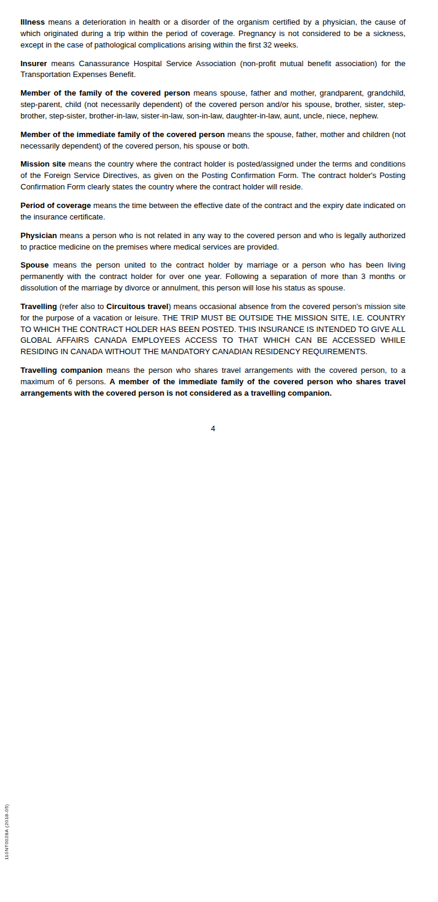Illness means a deterioration in health or a disorder of the organism certified by a physician, the cause of which originated during a trip within the period of coverage. Pregnancy is not considered to be a sickness, except in the case of pathological complications arising within the first 32 weeks.
Insurer means Canassurance Hospital Service Association (non-profit mutual benefit association) for the Transportation Expenses Benefit.
Member of the family of the covered person means spouse, father and mother, grandparent, grandchild, step-parent, child (not necessarily dependent) of the covered person and/or his spouse, brother, sister, step-brother, step-sister, brother-in-law, sister-in-law, son-in-law, daughter-in-law, aunt, uncle, niece, nephew.
Member of the immediate family of the covered person means the spouse, father, mother and children (not necessarily dependent) of the covered person, his spouse or both.
Mission site means the country where the contract holder is posted/assigned under the terms and conditions of the Foreign Service Directives, as given on the Posting Confirmation Form. The contract holder's Posting Confirmation Form clearly states the country where the contract holder will reside.
Period of coverage means the time between the effective date of the contract and the expiry date indicated on the insurance certificate.
Physician means a person who is not related in any way to the covered person and who is legally authorized to practice medicine on the premises where medical services are provided.
Spouse means the person united to the contract holder by marriage or a person who has been living permanently with the contract holder for over one year. Following a separation of more than 3 months or dissolution of the marriage by divorce or annulment, this person will lose his status as spouse.
Travelling (refer also to Circuitous travel) means occasional absence from the covered person's mission site for the purpose of a vacation or leisure. THE TRIP MUST BE OUTSIDE THE MISSION SITE, I.E. COUNTRY TO WHICH THE CONTRACT HOLDER HAS BEEN POSTED. THIS INSURANCE IS INTENDED TO GIVE ALL GLOBAL AFFAIRS CANADA EMPLOYEES ACCESS TO THAT WHICH CAN BE ACCESSED WHILE RESIDING IN CANADA WITHOUT THE MANDATORY CANADIAN RESIDENCY REQUIREMENTS.
Travelling companion means the person who shares travel arrangements with the covered person, to a maximum of 6 persons. A member of the immediate family of the covered person who shares travel arrangements with the covered person is not considered as a travelling companion.
4
110NT0028A (2018-05)